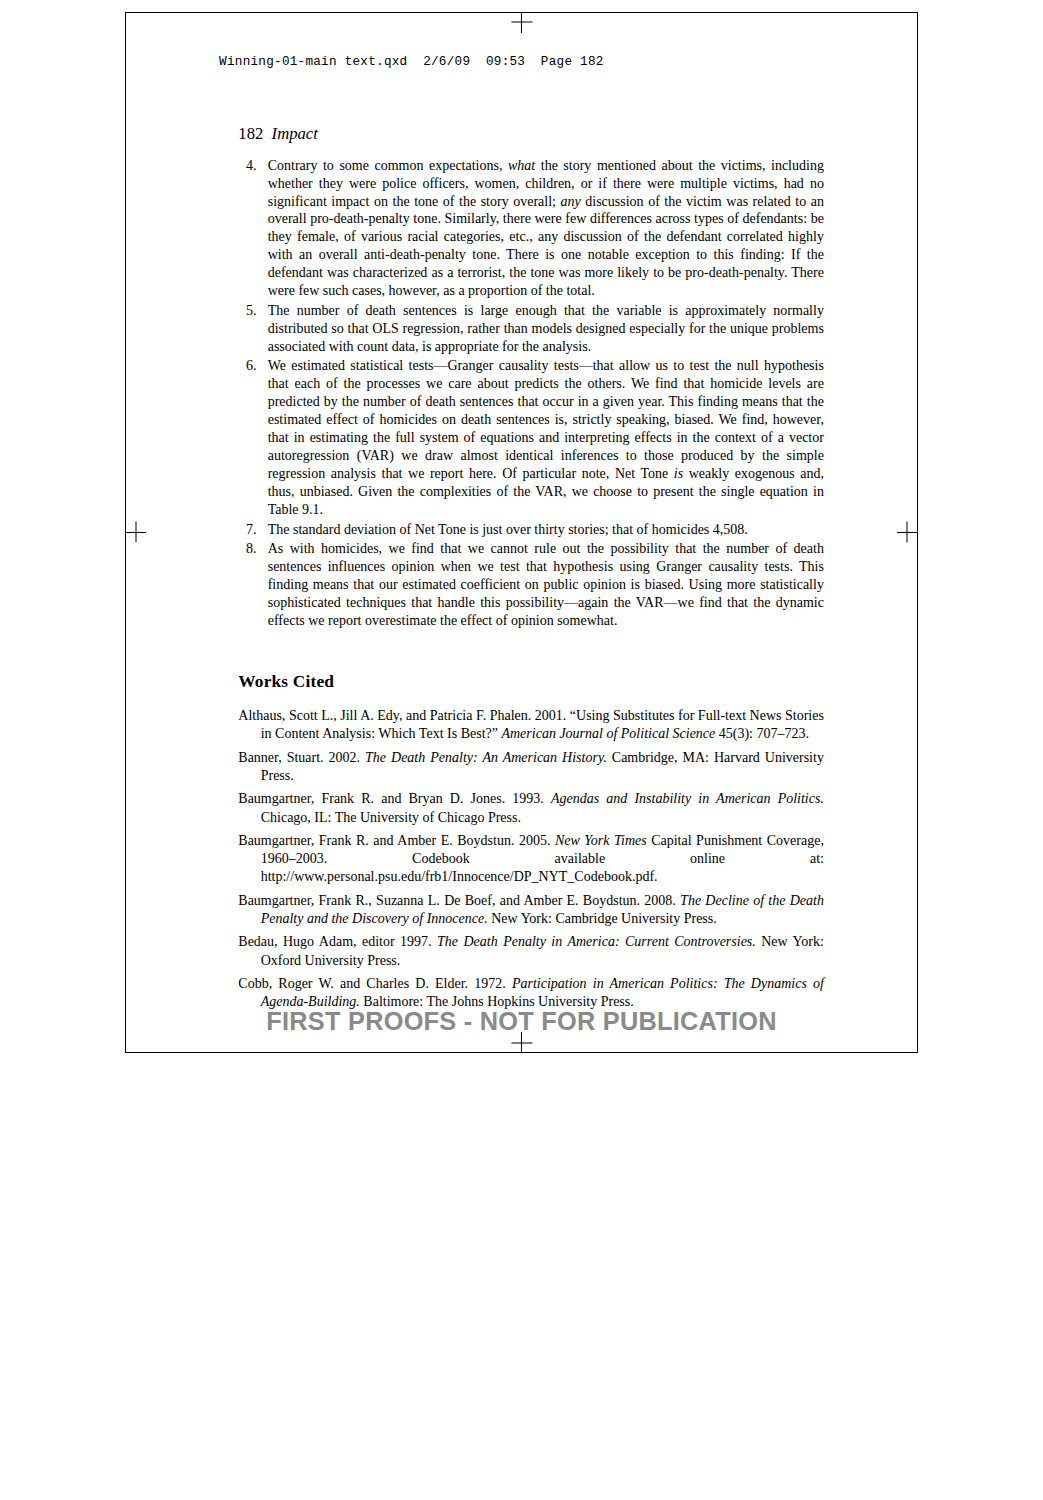Winning-01-main text.qxd 2/6/09 09:53 Page 182
182 Impact
4. Contrary to some common expectations, what the story mentioned about the victims, including whether they were police officers, women, children, or if there were multiple victims, had no significant impact on the tone of the story overall; any discussion of the victim was related to an overall pro-death-penalty tone. Similarly, there were few differences across types of defendants: be they female, of various racial categories, etc., any discussion of the defendant correlated highly with an overall anti-death-penalty tone. There is one notable exception to this finding: If the defendant was characterized as a terrorist, the tone was more likely to be pro-death-penalty. There were few such cases, however, as a proportion of the total.
5. The number of death sentences is large enough that the variable is approximately normally distributed so that OLS regression, rather than models designed especially for the unique problems associated with count data, is appropriate for the analysis.
6. We estimated statistical tests—Granger causality tests—that allow us to test the null hypothesis that each of the processes we care about predicts the others. We find that homicide levels are predicted by the number of death sentences that occur in a given year. This finding means that the estimated effect of homicides on death sentences is, strictly speaking, biased. We find, however, that in estimating the full system of equations and interpreting effects in the context of a vector autoregression (VAR) we draw almost identical inferences to those produced by the simple regression analysis that we report here. Of particular note, Net Tone is weakly exogenous and, thus, unbiased. Given the complexities of the VAR, we choose to present the single equation in Table 9.1.
7. The standard deviation of Net Tone is just over thirty stories; that of homicides 4,508.
8. As with homicides, we find that we cannot rule out the possibility that the number of death sentences influences opinion when we test that hypothesis using Granger causality tests. This finding means that our estimated coefficient on public opinion is biased. Using more statistically sophisticated techniques that handle this possibility—again the VAR—we find that the dynamic effects we report overestimate the effect of opinion somewhat.
Works Cited
Althaus, Scott L., Jill A. Edy, and Patricia F. Phalen. 2001. “Using Substitutes for Full-text News Stories in Content Analysis: Which Text Is Best?” American Journal of Political Science 45(3): 707–723.
Banner, Stuart. 2002. The Death Penalty: An American History. Cambridge, MA: Harvard University Press.
Baumgartner, Frank R. and Bryan D. Jones. 1993. Agendas and Instability in American Politics. Chicago, IL: The University of Chicago Press.
Baumgartner, Frank R. and Amber E. Boydstun. 2005. New York Times Capital Punishment Coverage, 1960–2003. Codebook available online at: http://www.personal.psu.edu/frb1/Innocence/DP_NYT_Codebook.pdf.
Baumgartner, Frank R., Suzanna L. De Boef, and Amber E. Boydstun. 2008. The Decline of the Death Penalty and the Discovery of Innocence. New York: Cambridge University Press.
Bedau, Hugo Adam, editor 1997. The Death Penalty in America: Current Controversies. New York: Oxford University Press.
Cobb, Roger W. and Charles D. Elder. 1972. Participation in American Politics: The Dynamics of Agenda-Building. Baltimore: The Johns Hopkins University Press.
FIRST PROOFS - NOT FOR PUBLICATION